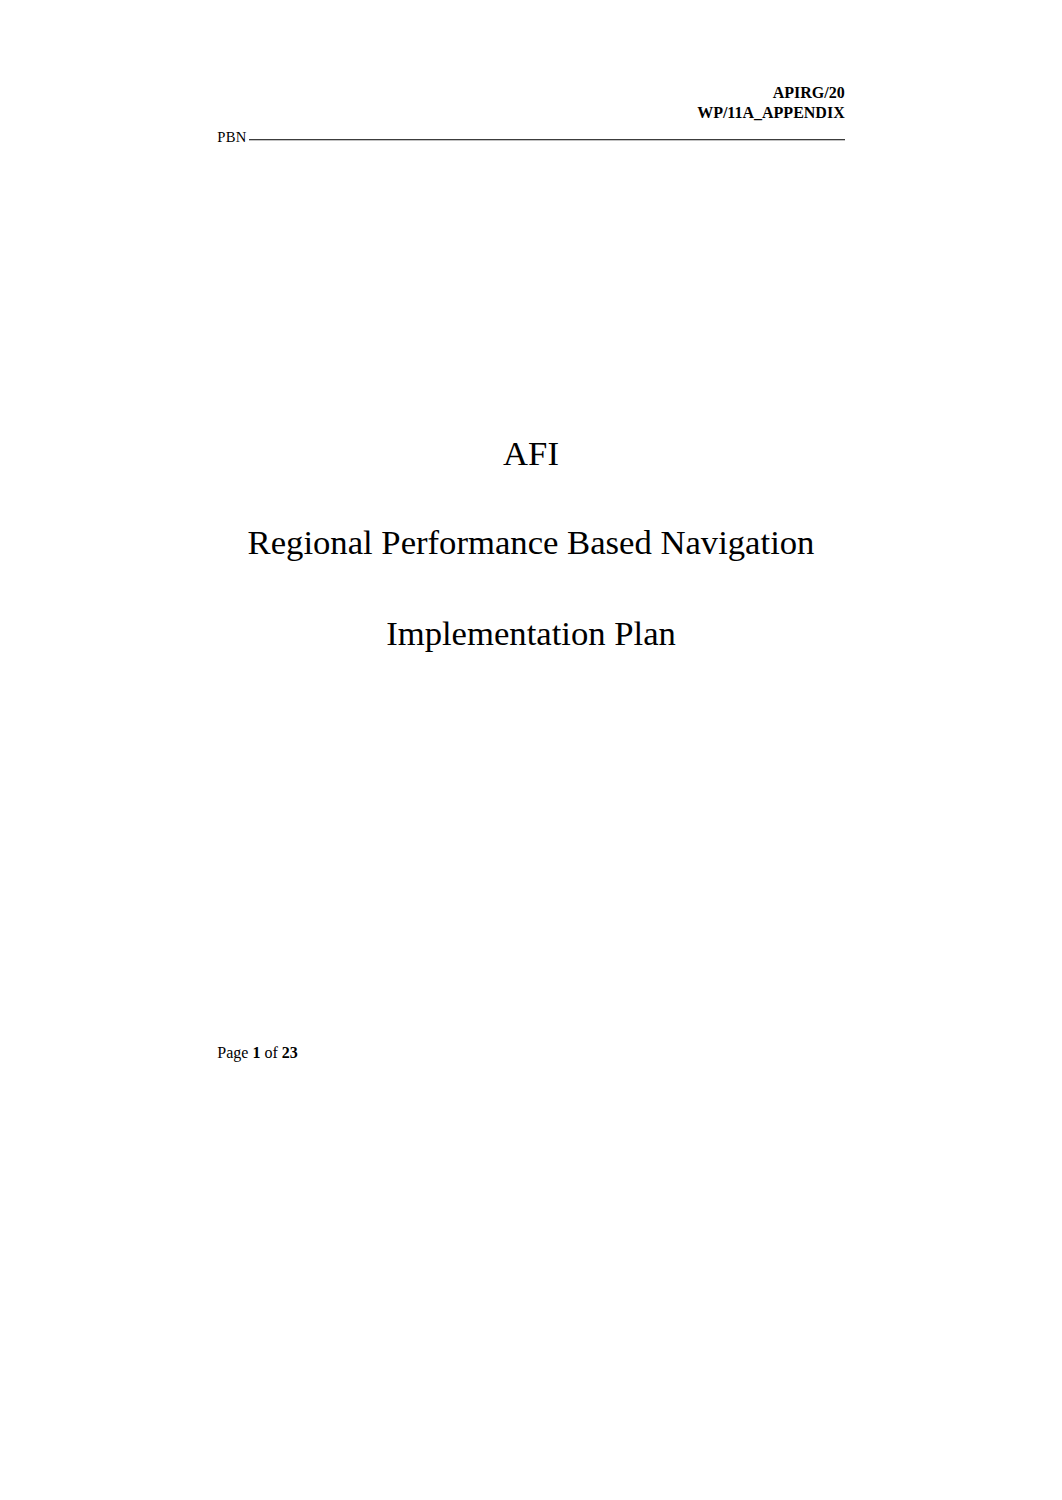APIRG/20 WP/11A_APPENDIX
PBN
AFI
Regional Performance Based Navigation
Implementation Plan
Page 1 of 23